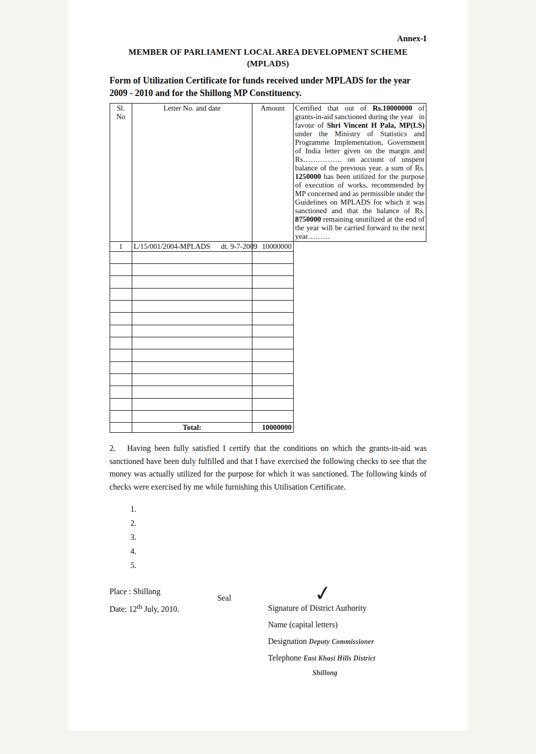Annex-I
MEMBER OF PARLIAMENT LOCAL AREA DEVELOPMENT SCHEME (MPLADS)
Form of Utilization Certificate for funds received under MPLADS for the year 2009 - 2010 and for the Shillong MP Constituency.
| Sl. No | Letter No. and date | Amount | Certified that out of Rs.10000000 of grants-in-aid sanctioned during the year in favour of Shri Vincent H Pala, MP(LS) under the Ministry of Statistics and Programme Implementation, Government of India letter given on the margin and Rs……………. on account of unspent balance of the previous year. a sum of Rs. 1250000 has been utilized for the purpose of execution of works, recommended by MP concerned and as permissible under the Guidelines on MPLADS for which it was sanctioned and that the balance of Rs. 8750000 remaining unutilized at the end of the year will be carried forward to the next year……… |
| --- | --- | --- | --- |
| 1 | L/15/001/2004-MPLADS dt. 9-7-2009 | 10000000 |
| | Total: | 10000000 |
2. Having been fully satisfied I certify that the conditions on which the grants-in-aid was sanctioned have been duly fulfilled and that I have exercised the following checks to see that the money was actually utilized for the purpose for which it was sanctioned. The following kinds of checks were exercised by me while furnishing this Utilisation Certificate.
Place : Shillong
Date: 12th July, 2010.
Seal
✓
Signature of District Authority
Name (capital letters)
Designation Deputy Commissioner
Telephone East Khasi Hills District
Shillong